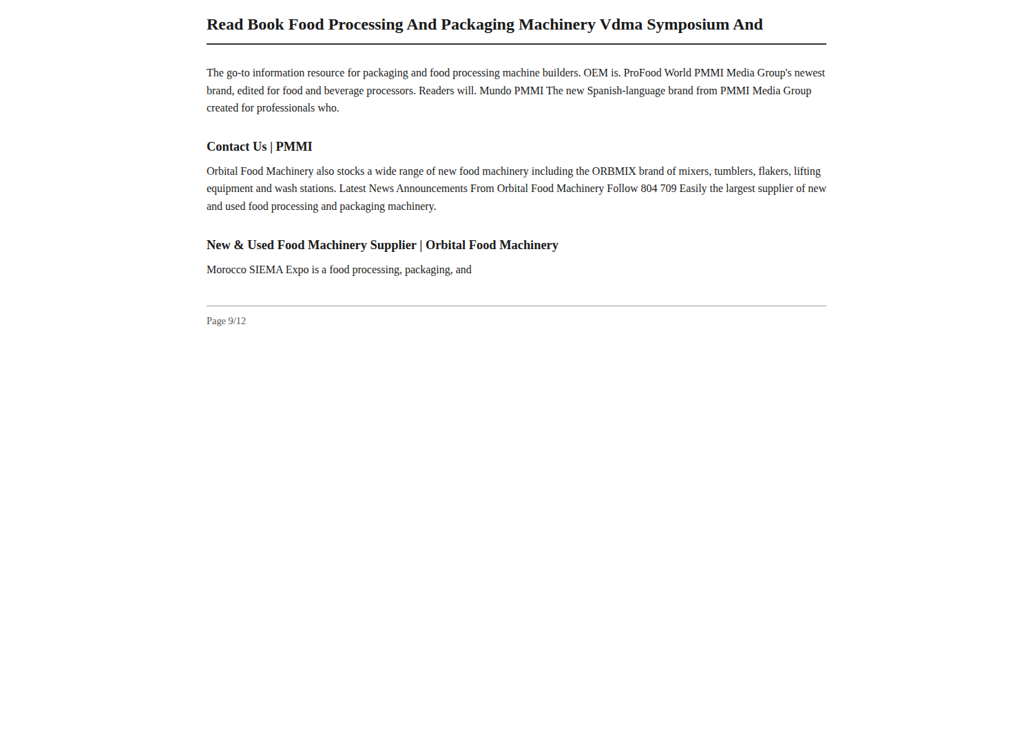Read Book Food Processing And Packaging Machinery Vdma Symposium And
The go-to information resource for packaging and food processing machine builders. OEM is. ProFood World PMMI Media Group's newest brand, edited for food and beverage processors. Readers will. Mundo PMMI The new Spanish-language brand from PMMI Media Group created for professionals who.
Contact Us | PMMI
Orbital Food Machinery also stocks a wide range of new food machinery including the ORBMIX brand of mixers, tumblers, flakers, lifting equipment and wash stations. Latest News Announcements From Orbital Food Machinery Follow 804 709 Easily the largest supplier of new and used food processing and packaging machinery.
New & Used Food Machinery Supplier | Orbital Food Machinery
Morocco SIEMA Expo is a food processing, packaging, and
Page 9/12